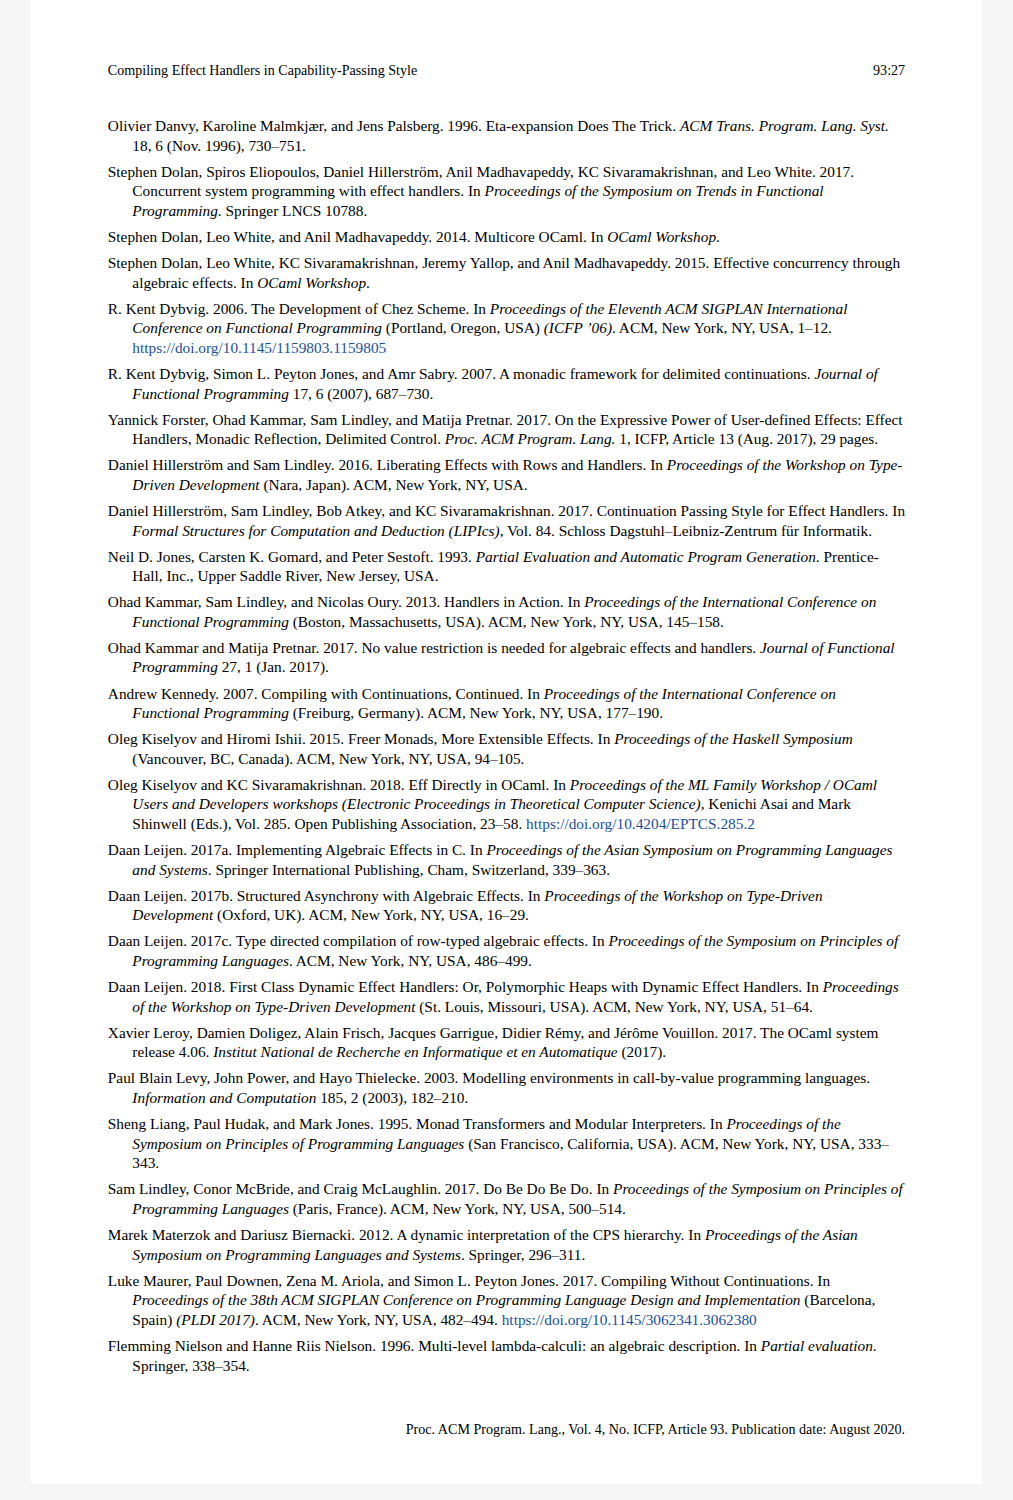Compiling Effect Handlers in Capability-Passing Style 93:27
Olivier Danvy, Karoline Malmkjær, and Jens Palsberg. 1996. Eta-expansion Does The Trick. ACM Trans. Program. Lang. Syst. 18, 6 (Nov. 1996), 730–751.
Stephen Dolan, Spiros Eliopoulos, Daniel Hillerström, Anil Madhavapeddy, KC Sivaramakrishnan, and Leo White. 2017. Concurrent system programming with effect handlers. In Proceedings of the Symposium on Trends in Functional Programming. Springer LNCS 10788.
Stephen Dolan, Leo White, and Anil Madhavapeddy. 2014. Multicore OCaml. In OCaml Workshop.
Stephen Dolan, Leo White, KC Sivaramakrishnan, Jeremy Yallop, and Anil Madhavapeddy. 2015. Effective concurrency through algebraic effects. In OCaml Workshop.
R. Kent Dybvig. 2006. The Development of Chez Scheme. In Proceedings of the Eleventh ACM SIGPLAN International Conference on Functional Programming (Portland, Oregon, USA) (ICFP ’06). ACM, New York, NY, USA, 1–12. https://doi.org/10.1145/1159803.1159805
R. Kent Dybvig, Simon L. Peyton Jones, and Amr Sabry. 2007. A monadic framework for delimited continuations. Journal of Functional Programming 17, 6 (2007), 687–730.
Yannick Forster, Ohad Kammar, Sam Lindley, and Matija Pretnar. 2017. On the Expressive Power of User-defined Effects: Effect Handlers, Monadic Reflection, Delimited Control. Proc. ACM Program. Lang. 1, ICFP, Article 13 (Aug. 2017), 29 pages.
Daniel Hillerström and Sam Lindley. 2016. Liberating Effects with Rows and Handlers. In Proceedings of the Workshop on Type-Driven Development (Nara, Japan). ACM, New York, NY, USA.
Daniel Hillerström, Sam Lindley, Bob Atkey, and KC Sivaramakrishnan. 2017. Continuation Passing Style for Effect Handlers. In Formal Structures for Computation and Deduction (LIPIcs), Vol. 84. Schloss Dagstuhl–Leibniz-Zentrum für Informatik.
Neil D. Jones, Carsten K. Gomard, and Peter Sestoft. 1993. Partial Evaluation and Automatic Program Generation. Prentice-Hall, Inc., Upper Saddle River, New Jersey, USA.
Ohad Kammar, Sam Lindley, and Nicolas Oury. 2013. Handlers in Action. In Proceedings of the International Conference on Functional Programming (Boston, Massachusetts, USA). ACM, New York, NY, USA, 145–158.
Ohad Kammar and Matija Pretnar. 2017. No value restriction is needed for algebraic effects and handlers. Journal of Functional Programming 27, 1 (Jan. 2017).
Andrew Kennedy. 2007. Compiling with Continuations, Continued. In Proceedings of the International Conference on Functional Programming (Freiburg, Germany). ACM, New York, NY, USA, 177–190.
Oleg Kiselyov and Hiromi Ishii. 2015. Freer Monads, More Extensible Effects. In Proceedings of the Haskell Symposium (Vancouver, BC, Canada). ACM, New York, NY, USA, 94–105.
Oleg Kiselyov and KC Sivaramakrishnan. 2018. Eff Directly in OCaml. In Proceedings of the ML Family Workshop / OCaml Users and Developers workshops (Electronic Proceedings in Theoretical Computer Science), Kenichi Asai and Mark Shinwell (Eds.), Vol. 285. Open Publishing Association, 23–58. https://doi.org/10.4204/EPTCS.285.2
Daan Leijen. 2017a. Implementing Algebraic Effects in C. In Proceedings of the Asian Symposium on Programming Languages and Systems. Springer International Publishing, Cham, Switzerland, 339–363.
Daan Leijen. 2017b. Structured Asynchrony with Algebraic Effects. In Proceedings of the Workshop on Type-Driven Development (Oxford, UK). ACM, New York, NY, USA, 16–29.
Daan Leijen. 2017c. Type directed compilation of row-typed algebraic effects. In Proceedings of the Symposium on Principles of Programming Languages. ACM, New York, NY, USA, 486–499.
Daan Leijen. 2018. First Class Dynamic Effect Handlers: Or, Polymorphic Heaps with Dynamic Effect Handlers. In Proceedings of the Workshop on Type-Driven Development (St. Louis, Missouri, USA). ACM, New York, NY, USA, 51–64.
Xavier Leroy, Damien Doligez, Alain Frisch, Jacques Garrigue, Didier Rémy, and Jérôme Vouillon. 2017. The OCaml system release 4.06. Institut National de Recherche en Informatique et en Automatique (2017).
Paul Blain Levy, John Power, and Hayo Thielecke. 2003. Modelling environments in call-by-value programming languages. Information and Computation 185, 2 (2003), 182–210.
Sheng Liang, Paul Hudak, and Mark Jones. 1995. Monad Transformers and Modular Interpreters. In Proceedings of the Symposium on Principles of Programming Languages (San Francisco, California, USA). ACM, New York, NY, USA, 333–343.
Sam Lindley, Conor McBride, and Craig McLaughlin. 2017. Do Be Do Be Do. In Proceedings of the Symposium on Principles of Programming Languages (Paris, France). ACM, New York, NY, USA, 500–514.
Marek Materzok and Dariusz Biernacki. 2012. A dynamic interpretation of the CPS hierarchy. In Proceedings of the Asian Symposium on Programming Languages and Systems. Springer, 296–311.
Luke Maurer, Paul Downen, Zena M. Ariola, and Simon L. Peyton Jones. 2017. Compiling Without Continuations. In Proceedings of the 38th ACM SIGPLAN Conference on Programming Language Design and Implementation (Barcelona, Spain) (PLDI 2017). ACM, New York, NY, USA, 482–494. https://doi.org/10.1145/3062341.3062380
Flemming Nielson and Hanne Riis Nielson. 1996. Multi-level lambda-calculi: an algebraic description. In Partial evaluation. Springer, 338–354.
Proc. ACM Program. Lang., Vol. 4, No. ICFP, Article 93. Publication date: August 2020.